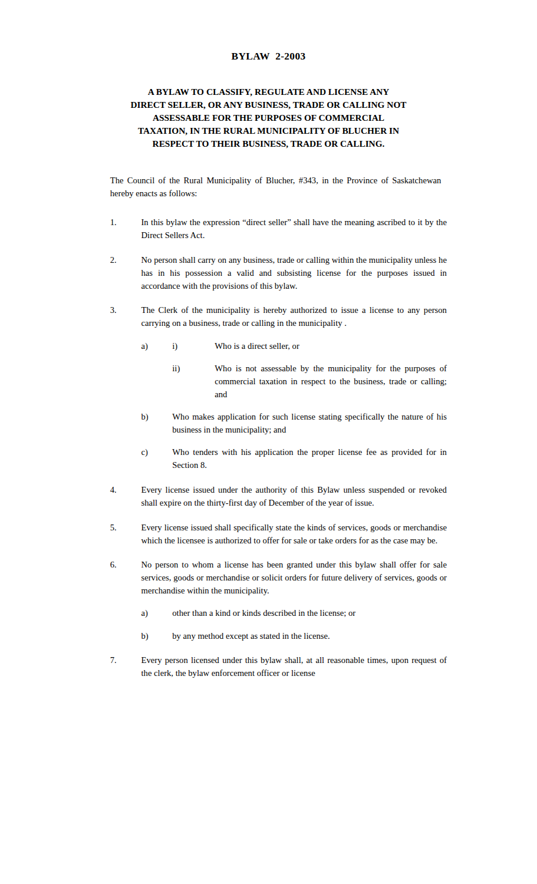BYLAW 2-2003
A Bylaw to Classify, Regulate and License Any Direct Seller, or Any Business, Trade or Calling Not Assessable for the Purposes of Commercial Taxation, in the Rural Municipality of Blucher in Respect to Their Business, Trade or Calling.
The Council of the Rural Municipality of Blucher, #343, in the Province of Saskatchewan hereby enacts as follows:
1. In this bylaw the expression “direct seller” shall have the meaning ascribed to it by the Direct Sellers Act.
2. No person shall carry on any business, trade or calling within the municipality unless he has in his possession a valid and subsisting license for the purposes issued in accordance with the provisions of this bylaw.
3. The Clerk of the municipality is hereby authorized to issue a license to any person carrying on a business, trade or calling in the municipality .
a)
i) Who is a direct seller, or
ii) Who is not assessable by the municipality for the purposes of commercial taxation in respect to the business, trade or calling; and
b) Who makes application for such license stating specifically the nature of his business in the municipality; and
c) Who tenders with his application the proper license fee as provided for in Section 8.
4. Every license issued under the authority of this Bylaw unless suspended or revoked shall expire on the thirty-first day of December of the year of issue.
5. Every license issued shall specifically state the kinds of services, goods or merchandise which the licensee is authorized to offer for sale or take orders for as the case may be.
6. No person to whom a license has been granted under this bylaw shall offer for sale services, goods or merchandise or solicit orders for future delivery of services, goods or merchandise within the municipality.
a) other than a kind or kinds described in the license; or
b) by any method except as stated in the license.
7. Every person licensed under this bylaw shall, at all reasonable times, upon request of the clerk, the bylaw enforcement officer or license